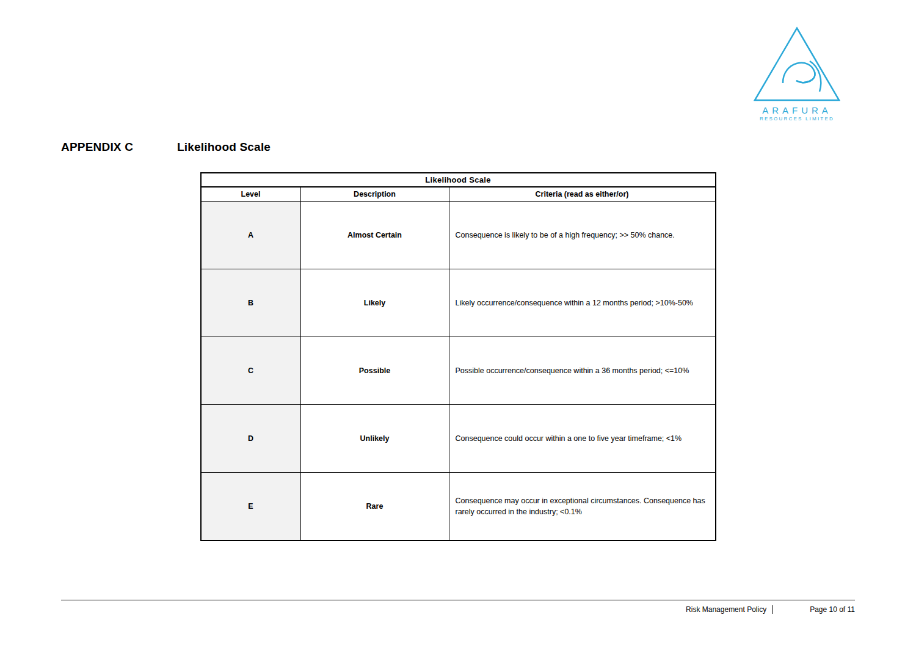ARAFURA
RESOURCES LIMITED
APPENDIX CLikelihood Scale
Likelihood Scale
| Level | Description | Criteria (read as either/or) |
| --- | --- | --- |
| A | Almost Certain | Consequence is likely to be of a high frequency; >> 50% chance. |
| B | Likely | Likely occurrence/consequence within a 12 months period; >10%-50% |
| C | Possible | Possible occurrence/consequence within a 36 months period; <=10% |
| D | Unlikely | Consequence could occur within a one to five year timeframe; <1% |
| E | Rare | Consequence may occur in exceptional circumstances. Consequence has rarely occurred in the industry; <0.1% |
Risk Management Policy Page 10 of 11